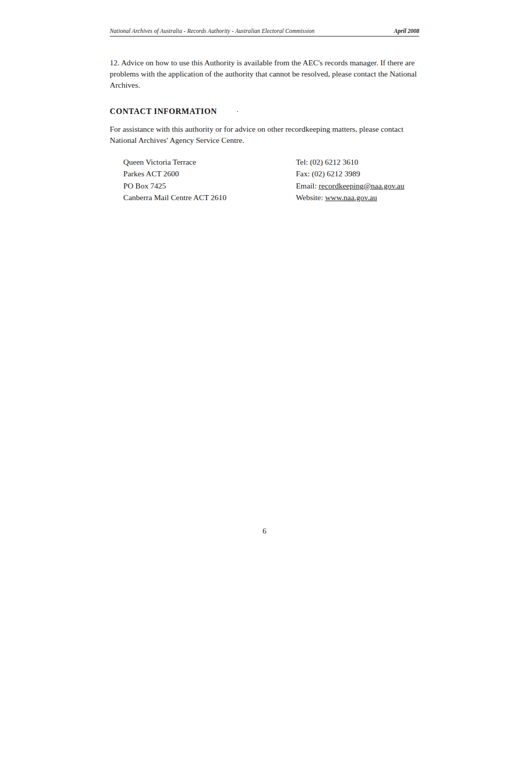National Archives of Australia - Records Authority - Australian Electoral Commission
April 2008
12. Advice on how to use this Authority is available from the AEC's records manager. If there are problems with the application of the authority that cannot be resolved, please contact the National Archives.
CONTACT INFORMATION ·
For assistance with this authority or for advice on other recordkeeping matters, please contact National Archives' Agency Service Centre.
Queen Victoria Terrace
Parkes ACT 2600
PO Box 7425
Canberra Mail Centre ACT 2610
Tel: (02) 6212 3610
Fax: (02) 6212 3989
Email: recordkeeping@naa.gov.au
Website: www.naa.gov.au
6